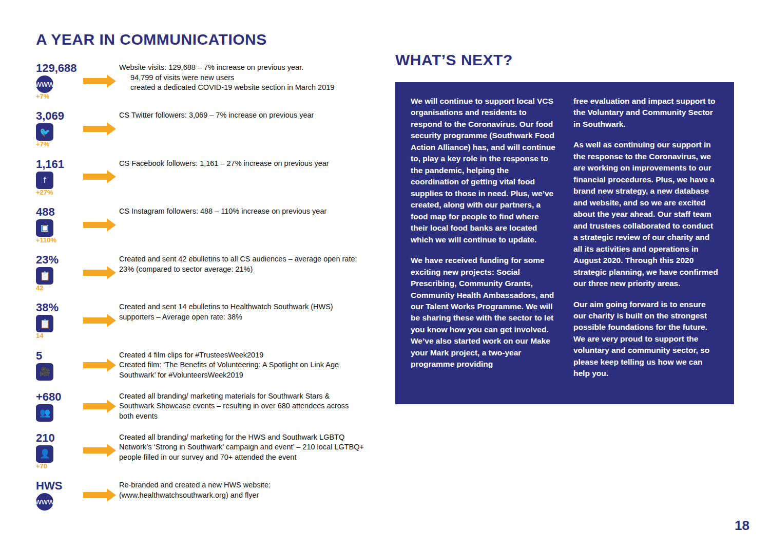A Year in Communications
129,688 www +7%
Website visits: 129,688 – 7% increase on previous year. 94,799 of visits were new users created a dedicated COVID-19 website section in March 2019
3,069 🐦 +7%
CS Twitter followers: 3,069 – 7% increase on previous year
1,161 f +27%
CS Facebook followers: 1,161 – 27% increase on previous year
488 ▣ +110%
CS Instagram followers: 488 – 110% increase on previous year
23% 📋 42
Created and sent 42 ebulletins to all CS audiences – average open rate: 23% (compared to sector average: 21%)
38% 📋 14
Created and sent 14 ebulletins to Healthwatch Southwark (HWS) supporters – Average open rate: 38%
5 🎥
Created 4 film clips for #TrusteesWeek2019
Created film: ‘The Benefits of Volunteering: A Spotlight on Link Age Southwark’ for #VolunteersWeek2019
+680 👥
Created all branding/ marketing materials for Southwark Stars & Southwark Showcase events – resulting in over 680 attendees across both events
210 👤 +70
Created all branding/ marketing for the HWS and Southwark LGBTQ Network’s ‘Strong in Southwark’ campaign and event’ – 210 local LGTBQ+ people filled in our survey and 70+ attended the event
HWS www
Re-branded and created a new HWS website: (www.healthwatchsouthwark.org) and flyer
What’s Next?
We will continue to support local VCS organisations and residents to respond to the Coronavirus. Our food security programme (Southwark Food Action Alliance) has, and will continue to, play a key role in the response to the pandemic, helping the coordination of getting vital food supplies to those in need. Plus, we’ve created, along with our partners, a food map for people to find where their local food banks are located which we will continue to update.
We have received funding for some exciting new projects: Social Prescribing, Community Grants, Community Health Ambassadors, and our Talent Works Programme. We will be sharing these with the sector to let you know how you can get involved. We’ve also started work on our Make your Mark project, a two-year programme providing
free evaluation and impact support to the Voluntary and Community Sector in Southwark.
As well as continuing our support in the response to the Coronavirus, we are working on improvements to our financial procedures. Plus, we have a brand new strategy, a new database and website, and so we are excited about the year ahead. Our staff team and trustees collaborated to conduct a strategic review of our charity and all its activities and operations in August 2020. Through this 2020 strategic planning, we have confirmed our three new priority areas.
Our aim going forward is to ensure our charity is built on the strongest possible foundations for the future. We are very proud to support the voluntary and community sector, so please keep telling us how we can help you.
18